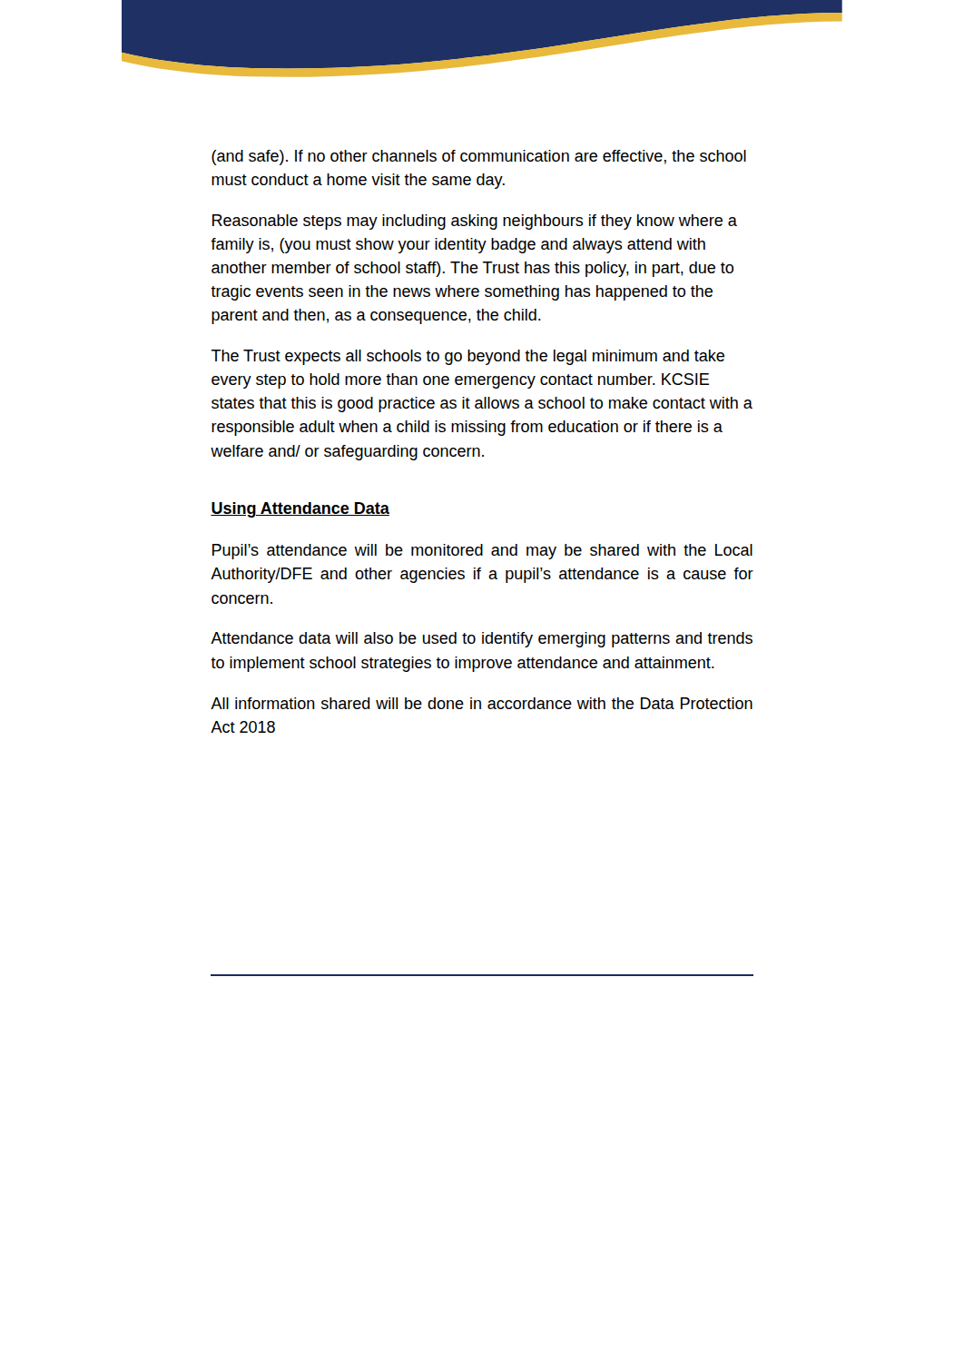(and safe). If no other channels of communication are effective, the school must conduct a home visit the same day.
Reasonable steps may including asking neighbours if they know where a family is, (you must show your identity badge and always attend with another member of school staff). The Trust has this policy, in part, due to tragic events seen in the news where something has happened to the parent and then, as a consequence, the child.
The Trust expects all schools to go beyond the legal minimum and take every step to hold more than one emergency contact number. KCSIE states that this is good practice as it allows a school to make contact with a responsible adult when a child is missing from education or if there is a welfare and/ or safeguarding concern.
Using Attendance Data
Pupil’s attendance will be monitored and may be shared with the Local Authority/DFE and other agencies if a pupil’s attendance is a cause for concern.
Attendance data will also be used to identify emerging patterns and trends to implement school strategies to improve attendance and attainment.
All information shared will be done in accordance with the Data Protection Act 2018